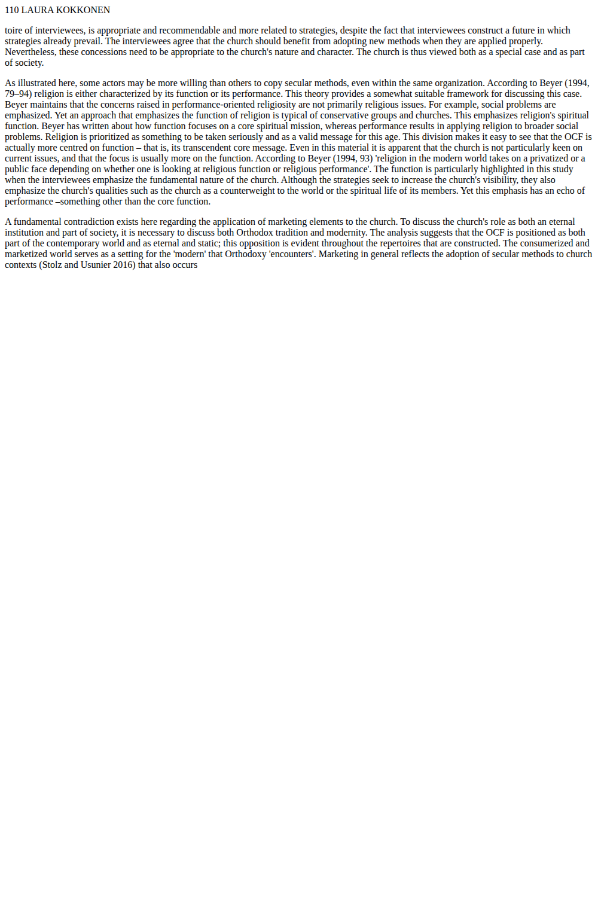110 LAURA KOKKONEN
toire of interviewees, is appropriate and recommendable and more related to strategies, despite the fact that interviewees construct a future in which strategies already prevail. The interviewees agree that the church should benefit from adopting new methods when they are applied properly. Nevertheless, these concessions need to be appropriate to the church's nature and character. The church is thus viewed both as a special case and as part of society.
As illustrated here, some actors may be more willing than others to copy secular methods, even within the same organization. According to Beyer (1994, 79–94) religion is either characterized by its function or its performance. This theory provides a somewhat suitable framework for discussing this case. Beyer maintains that the concerns raised in performance-oriented religiosity are not primarily religious issues. For example, social problems are emphasized. Yet an approach that emphasizes the function of religion is typical of conservative groups and churches. This emphasizes religion's spiritual function. Beyer has written about how function focuses on a core spiritual mission, whereas performance results in applying religion to broader social problems. Religion is prioritized as something to be taken seriously and as a valid message for this age. This division makes it easy to see that the OCF is actually more centred on function – that is, its transcendent core message. Even in this material it is apparent that the church is not particularly keen on current issues, and that the focus is usually more on the function. According to Beyer (1994, 93) 'religion in the modern world takes on a privatized or a public face depending on whether one is looking at religious function or religious performance'. The function is particularly highlighted in this study when the interviewees emphasize the fundamental nature of the church. Although the strategies seek to increase the church's visibility, they also emphasize the church's qualities such as the church as a counterweight to the world or the spiritual life of its members. Yet this emphasis has an echo of performance –something other than the core function.
A fundamental contradiction exists here regarding the application of marketing elements to the church. To discuss the church's role as both an eternal institution and part of society, it is necessary to discuss both Orthodox tradition and modernity. The analysis suggests that the OCF is positioned as both part of the contemporary world and as eternal and static; this opposition is evident throughout the repertoires that are constructed. The consumerized and marketized world serves as a setting for the 'modern' that Orthodoxy 'encounters'. Marketing in general reflects the adoption of secular methods to church contexts (Stolz and Usunier 2016) that also occurs